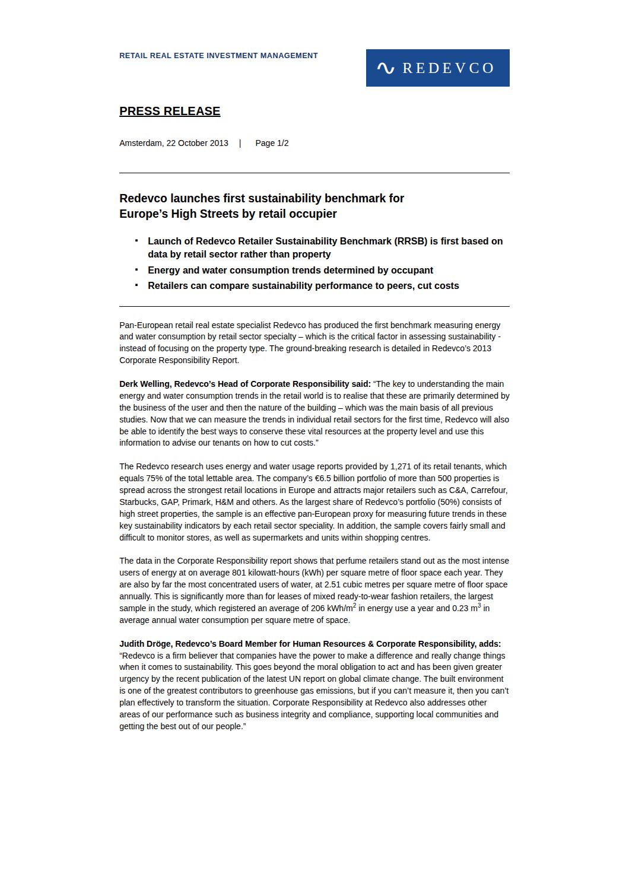RETAIL REAL ESTATE INVESTMENT MANAGEMENT
∿ REDEVCO
PRESS RELEASE
Amsterdam, 22 October 2013|Page 1/2
Redevco launches first sustainability benchmark for
Europe’s High Streets by retail occupier
Launch of Redevco Retailer Sustainability Benchmark (RRSB) is first based on data by retail sector rather than property
Energy and water consumption trends determined by occupant
Retailers can compare sustainability performance to peers, cut costs
Pan-European retail real estate specialist Redevco has produced the first benchmark measuring energy and water consumption by retail sector specialty – which is the critical factor in assessing sustainability - instead of focusing on the property type. The ground-breaking research is detailed in Redevco’s 2013 Corporate Responsibility Report.
Derk Welling, Redevco’s Head of Corporate Responsibility said: “The key to understanding the main energy and water consumption trends in the retail world is to realise that these are primarily determined by the business of the user and then the nature of the building – which was the main basis of all previous studies. Now that we can measure the trends in individual retail sectors for the first time, Redevco will also be able to identify the best ways to conserve these vital resources at the property level and use this information to advise our tenants on how to cut costs.”
The Redevco research uses energy and water usage reports provided by 1,271 of its retail tenants, which equals 75% of the total lettable area. The company’s €6.5 billion portfolio of more than 500 properties is spread across the strongest retail locations in Europe and attracts major retailers such as C&A, Carrefour, Starbucks, GAP, Primark, H&M and others. As the largest share of Redevco’s portfolio (50%) consists of high street properties, the sample is an effective pan-European proxy for measuring future trends in these key sustainability indicators by each retail sector speciality. In addition, the sample covers fairly small and difficult to monitor stores, as well as supermarkets and units within shopping centres.
The data in the Corporate Responsibility report shows that perfume retailers stand out as the most intense users of energy at on average 801 kilowatt-hours (kWh) per square metre of floor space each year. They are also by far the most concentrated users of water, at 2.51 cubic metres per square metre of floor space annually. This is significantly more than for leases of mixed ready-to-wear fashion retailers, the largest sample in the study, which registered an average of 206 kWh/m2 in energy use a year and 0.23 m3 in average annual water consumption per square metre of space.
Judith Dröge, Redevco’s Board Member for Human Resources & Corporate Responsibility, adds: “Redevco is a firm believer that companies have the power to make a difference and really change things when it comes to sustainability. This goes beyond the moral obligation to act and has been given greater urgency by the recent publication of the latest UN report on global climate change. The built environment is one of the greatest contributors to greenhouse gas emissions, but if you can’t measure it, then you can’t plan effectively to transform the situation. Corporate Responsibility at Redevco also addresses other areas of our performance such as business integrity and compliance, supporting local communities and getting the best out of our people.”